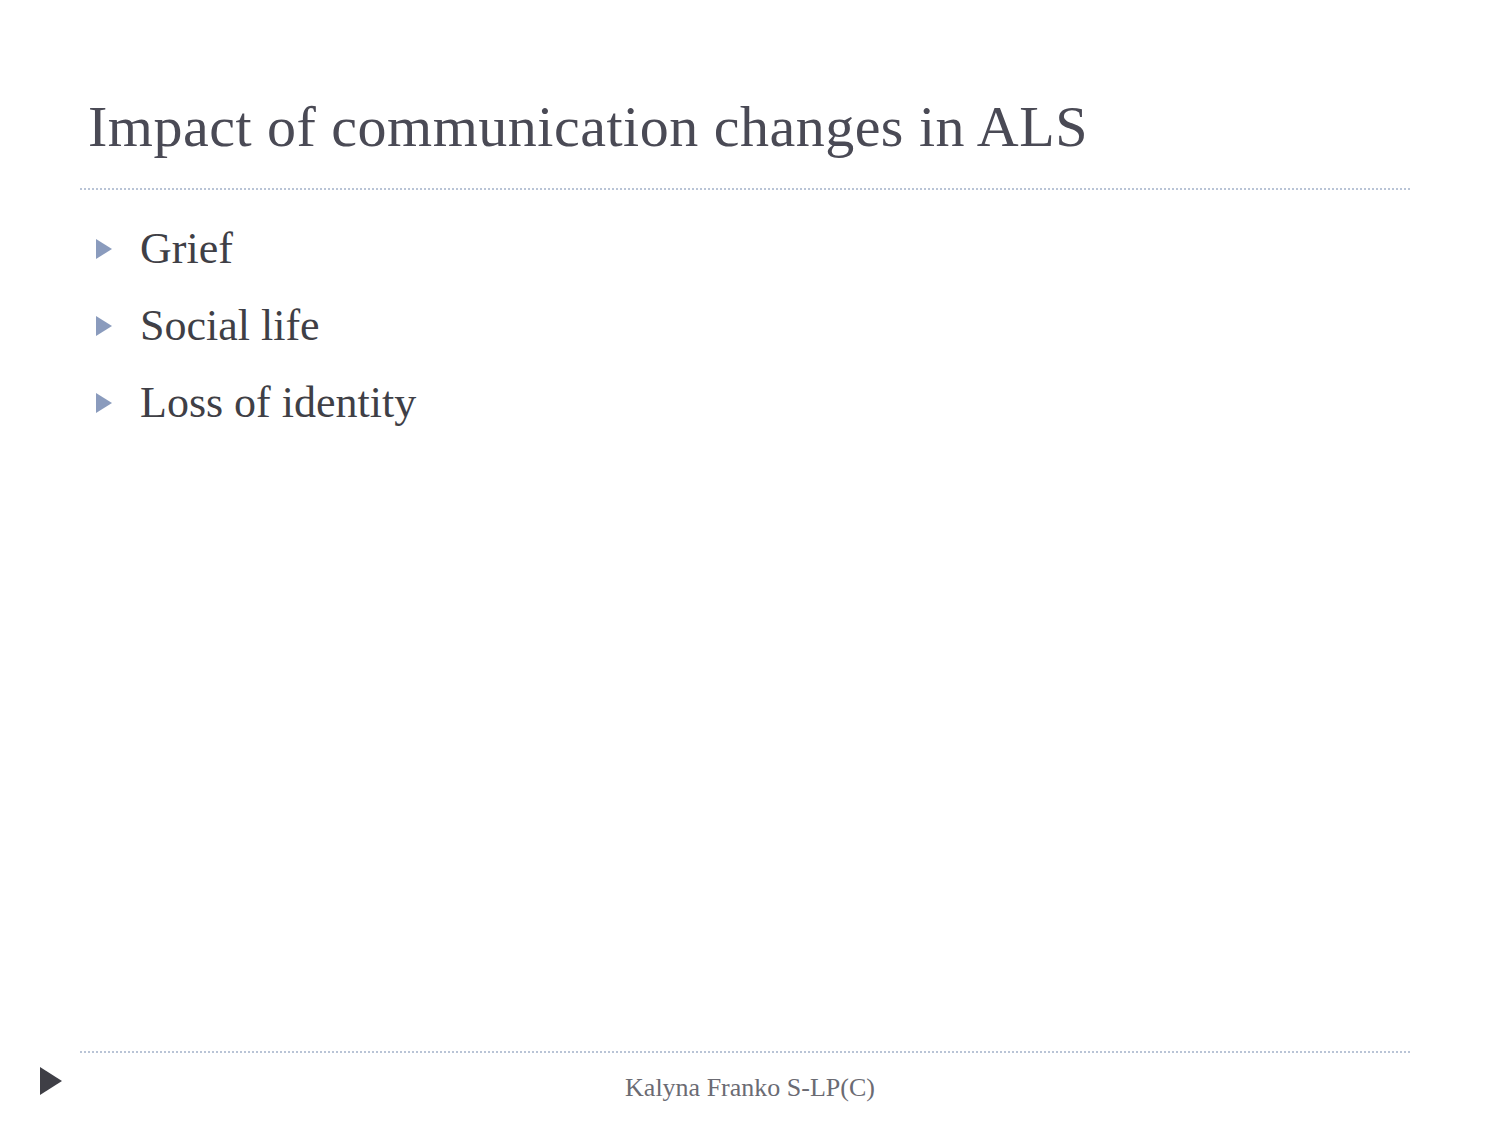Impact of communication changes in ALS
Grief
Social life
Loss of identity
Kalyna Franko S-LP(C)